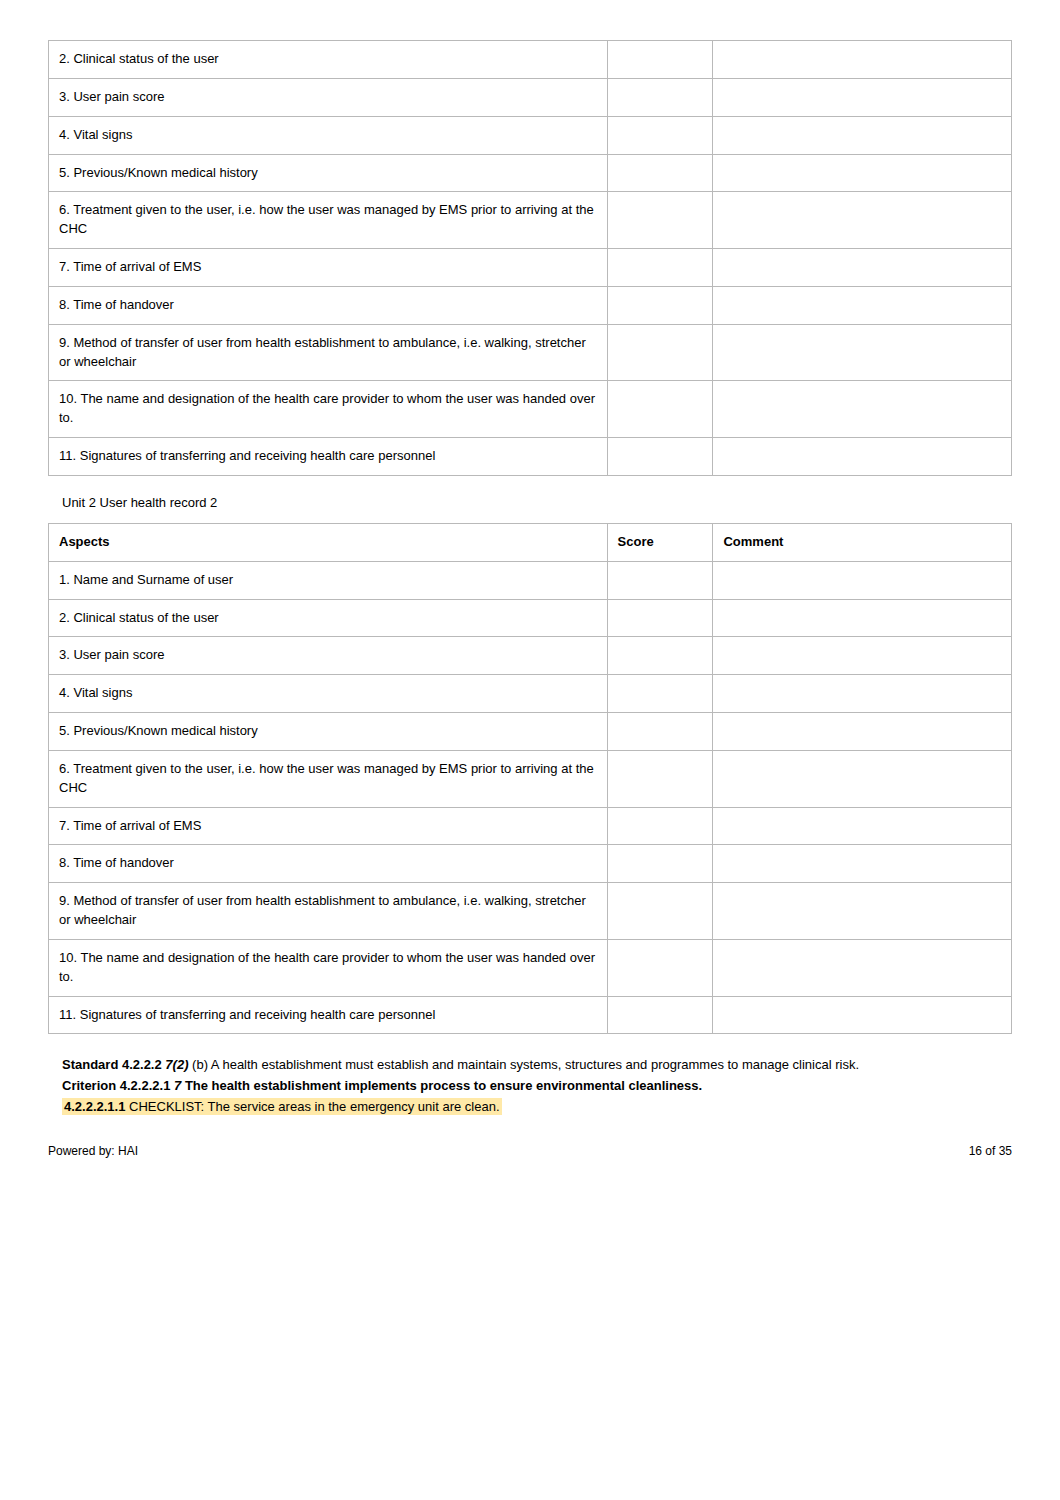| 2. Clinical status of the user | | |
| 3. User pain score | | |
| 4. Vital signs | | |
| 5. Previous/Known medical history | | |
| 6. Treatment given to the user, i.e. how the user was managed by EMS prior to arriving at the CHC | | |
| 7. Time of arrival of EMS | | |
| 8. Time of handover | | |
| 9. Method of transfer of user from health establishment to ambulance, i.e. walking, stretcher or wheelchair | | |
| 10. The name and designation of the health care provider to whom the user was handed over to. | | |
| 11. Signatures of transferring and receiving health care personnel | | |
Unit 2 User health record 2
| Aspects | Score | Comment |
| --- | --- | --- |
| 1. Name and Surname of user | | |
| 2. Clinical status of the user | | |
| 3. User pain score | | |
| 4. Vital signs | | |
| 5. Previous/Known medical history | | |
| 6. Treatment given to the user, i.e. how the user was managed by EMS prior to arriving at the CHC | | |
| 7. Time of arrival of EMS | | |
| 8. Time of handover | | |
| 9. Method of transfer of user from health establishment to ambulance, i.e. walking, stretcher or wheelchair | | |
| 10. The name and designation of the health care provider to whom the user was handed over to. | | |
| 11. Signatures of transferring and receiving health care personnel | | |
Standard 4.2.2.2 7(2) (b) A health establishment must establish and maintain systems, structures and programmes to manage clinical risk.
Criterion 4.2.2.2.1 7 The health establishment implements process to ensure environmental cleanliness.
4.2.2.2.1.1 CHECKLIST: The service areas in the emergency unit are clean.
Powered by: HAI 16 of 35